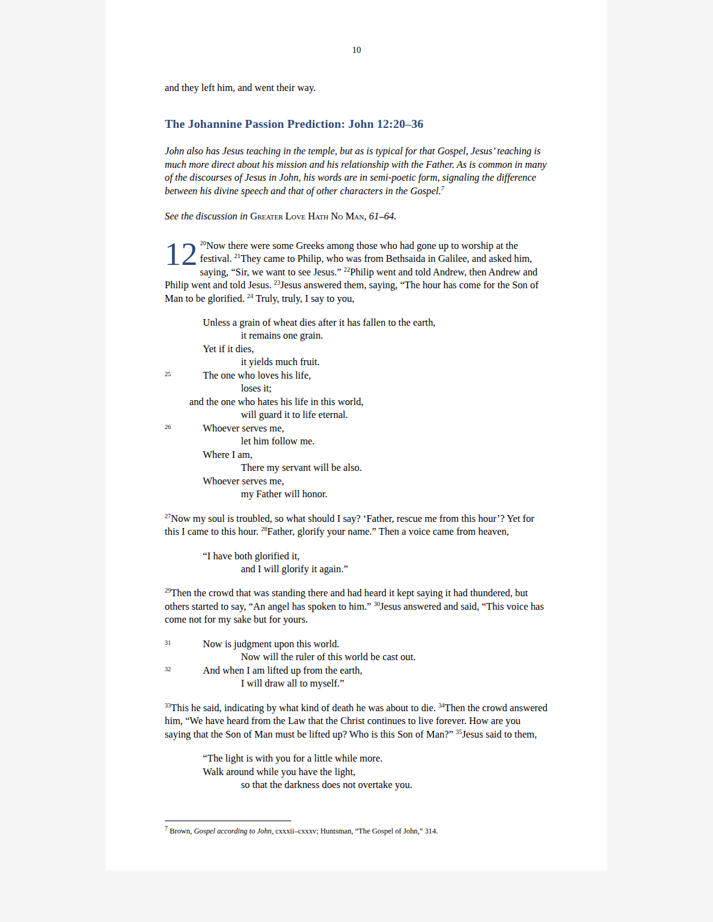10
and they left him, and went their way.
The Johannine Passion Prediction: John 12:20–36
John also has Jesus teaching in the temple, but as is typical for that Gospel, Jesus’ teaching is much more direct about his mission and his relationship with the Father. As is common in many of the discourses of Jesus in John, his words are in semi-poetic form, signaling the difference between his divine speech and that of other characters in the Gospel.7
See the discussion in Greater Love Hath No Man, 61–64.
1220Now there were some Greeks among those who had gone up to worship at the festival. 21They came to Philip, who was from Bethsaida in Galilee, and asked him, saying, “Sir, we want to see Jesus.” 22Philip went and told Andrew, then Andrew and Philip went and told Jesus. 23Jesus answered them, saying, “The hour has come for the Son of Man to be glorified. 24 Truly, truly, I say to you,
Unless a grain of wheat dies after it has fallen to the earth,
it remains one grain.
Yet if it dies,
it yields much fruit.
25 The one who loves his life,
loses it;
and the one who hates his life in this world,
will guard it to life eternal.
26 Whoever serves me,
let him follow me.
Where I am,
There my servant will be also.
Whoever serves me,
my Father will honor.
27Now my soul is troubled, so what should I say? ‘Father, rescue me from this hour’? Yet for this I came to this hour. 28Father, glorify your name.” Then a voice came from heaven,
“I have both glorified it,
and I will glorify it again.”
29Then the crowd that was standing there and had heard it kept saying it had thundered, but others started to say, “An angel has spoken to him.” 30Jesus answered and said, “This voice has come not for my sake but for yours.
31 Now is judgment upon this world.
Now will the ruler of this world be cast out.
32 And when I am lifted up from the earth,
I will draw all to myself.”
33This he said, indicating by what kind of death he was about to die. 34Then the crowd answered him, “We have heard from the Law that the Christ continues to live forever. How are you saying that the Son of Man must be lifted up? Who is this Son of Man?” 35Jesus said to them,
“The light is with you for a little while more.
Walk around while you have the light,
so that the darkness does not overtake you.
7 Brown, Gospel according to John, cxxxii–cxxxv; Huntsman, “The Gospel of John,” 314.